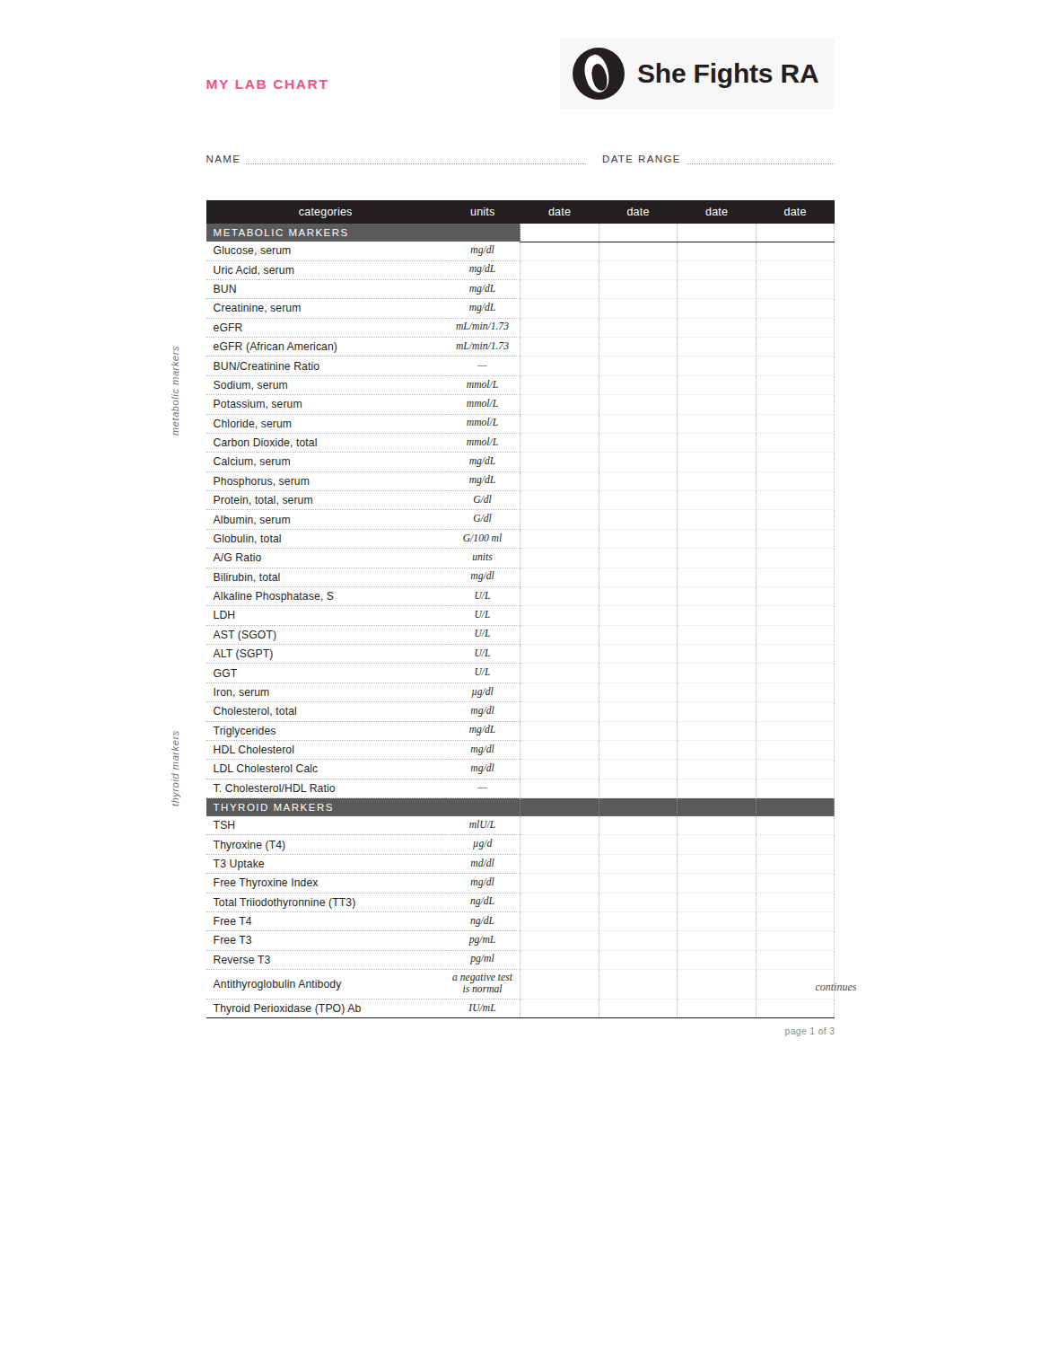She Fights RA
My Lab Chart
NAME
DATE RANGE
metabolic markers
thyroid markers
| categories | units | date | date | date | date |
| --- | --- | --- | --- | --- | --- |
| Metabolic Markers | | | | |
| Glucose, serum | mg/dl | | | | |
| Uric Acid, serum | mg/dL | | | | |
| BUN | mg/dL | | | | |
| Creatinine, serum | mg/dL | | | | |
| eGFR | mL/min/1.73 | | | | |
| eGFR (African American) | mL/min/1.73 | | | | |
| BUN/Creatinine Ratio | — | | | | |
| Sodium, serum | mmol/L | | | | |
| Potassium, serum | mmol/L | | | | |
| Chloride, serum | mmol/L | | | | |
| Carbon Dioxide, total | mmol/L | | | | |
| Calcium, serum | mg/dL | | | | |
| Phosphorus, serum | mg/dL | | | | |
| Protein, total, serum | G/dl | | | | |
| Albumin, serum | G/dl | | | | |
| Globulin, total | G/100 ml | | | | |
| A/G Ratio | units | | | | |
| Bilirubin, total | mg/dl | | | | |
| Alkaline Phosphatase, S | U/L | | | | |
| LDH | U/L | | | | |
| AST (SGOT) | U/L | | | | |
| ALT (SGPT) | U/L | | | | |
| GGT | U/L | | | | |
| Iron, serum | µg/dl | | | | |
| Cholesterol, total | mg/dl | | | | |
| Triglycerides | mg/dL | | | | |
| HDL Cholesterol | mg/dl | | | | |
| LDL Cholesterol Calc | mg/dl | | | | |
| T. Cholesterol/HDL Ratio | — | | | | |
| Thyroid Markers | | | | |
| TSH | mlU/L | | | | |
| Thyroxine (T4) | µg/d | | | | |
| T3 Uptake | md/dl | | | | |
| Free Thyroxine Index | mg/dl | | | | |
| Total Triiodothyronnine (TT3) | ng/dL | | | | |
| Free T4 | ng/dL | | | | |
| Free T3 | pg/mL | | | | |
| Reverse T3 | pg/ml | | | | |
| Antithyroglobulin Antibody | a negative test is normal | | | | |
| Thyroid Perioxidase (TPO) Ab | IU/mL | | | | |
continues
page 1 of 3